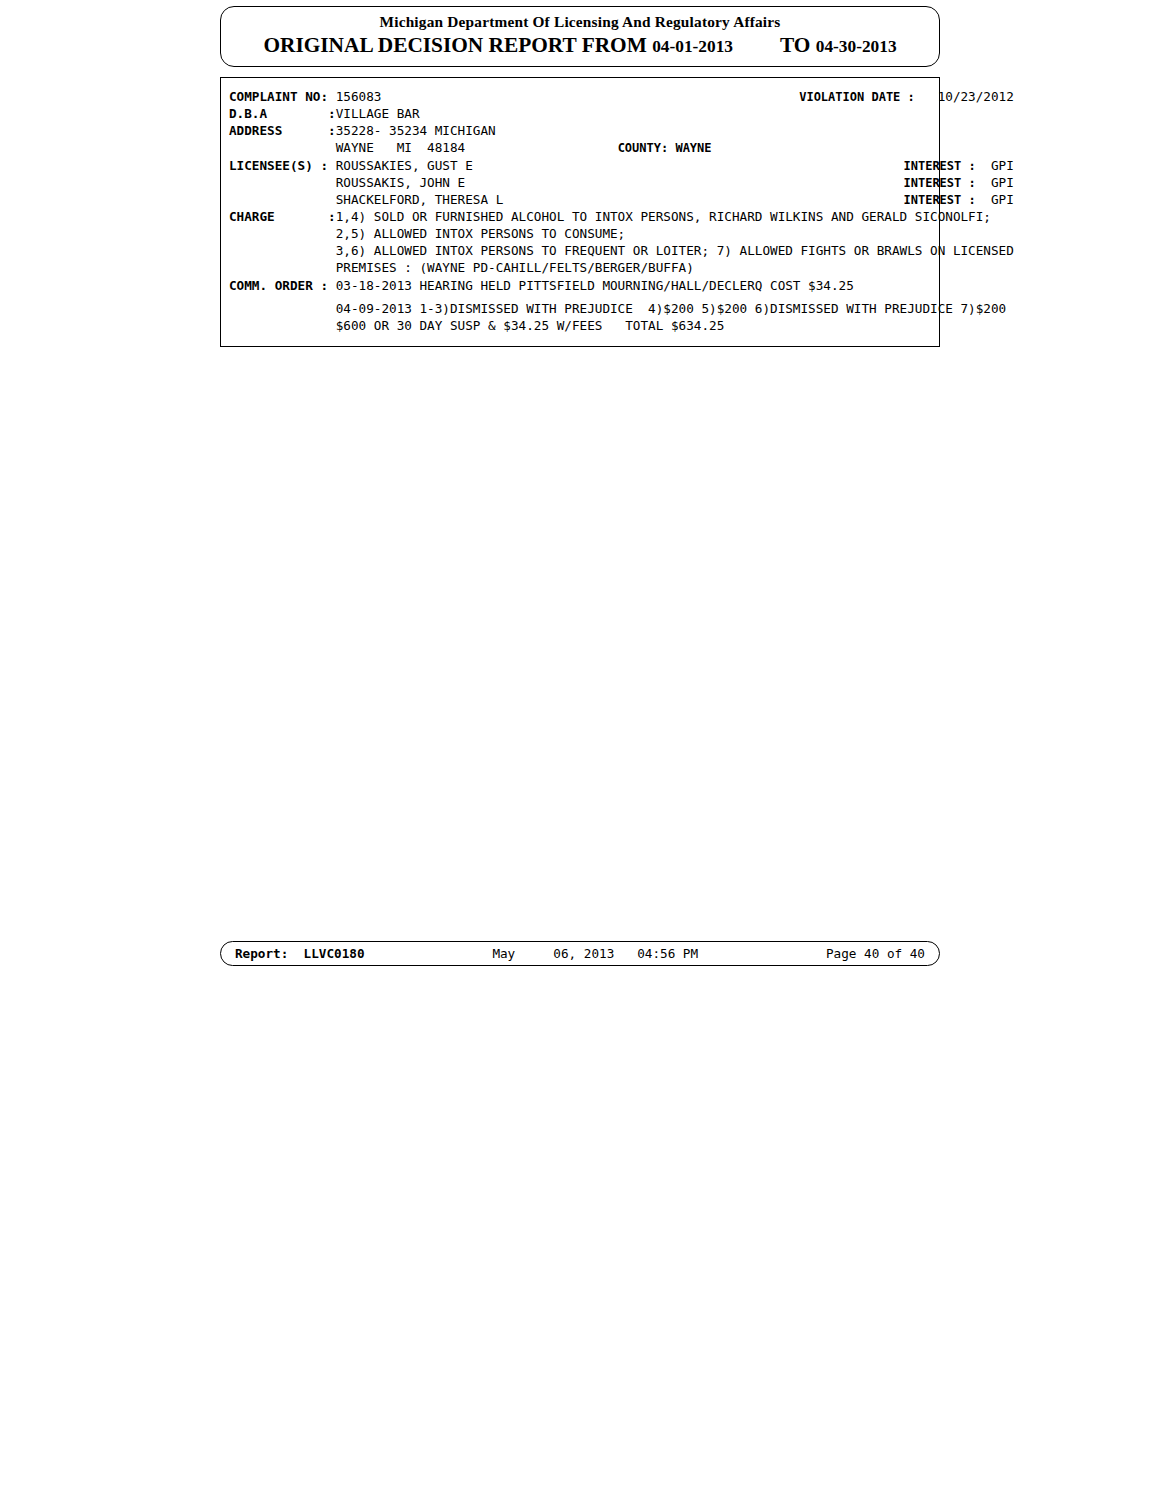Michigan Department Of Licensing And Regulatory Affairs
ORIGINAL DECISION REPORT FROM 04-01-2013 TO 04-30-2013
| COMPLAINT NO: | | 156083 | VIOLATION DATE : 10/23/2012 |
| D.B.A | : | VILLAGE BAR |
| ADDRESS | : | 35228- 35234 MICHIGAN |
| | | WAYNE MI 48184 COUNTY: WAYNE |
| LICENSEE(S) : | | ROUSSAKIES, GUST E | INTEREST : GPI |
| | | ROUSSAKIS, JOHN E | INTEREST : GPI |
| | | SHACKELFORD, THERESA L | INTEREST : GPI |
| CHARGE | : | 1,4) SOLD OR FURNISHED ALCOHOL TO INTOX PERSONS, RICHARD WILKINS AND GERALD SICONOLFI; 2,5) ALLOWED INTOX PERSONS TO CONSUME; 3,6) ALLOWED INTOX PERSONS TO FREQUENT OR LOITER; 7) ALLOWED FIGHTS OR BRAWLS ON LICENSED PREMISES : (WAYNE PD-CAHILL/FELTS/BERGER/BUFFA) |
| COMM. ORDER : | | 03-18-2013 HEARING HELD PITTSFIELD MOURNING/HALL/DECLERQ COST $34.25 |
| | | 04-09-2013 1-3)DISMISSED WITH PREJUDICE 4)$200 5)$200 6)DISMISSED WITH PREJUDICE 7)$200 $600 OR 30 DAY SUSP & $34.25 W/FEES TOTAL $634.25 |
Report: LLVC0180
May 06, 2013 04:56 PM
Page 40 of 40